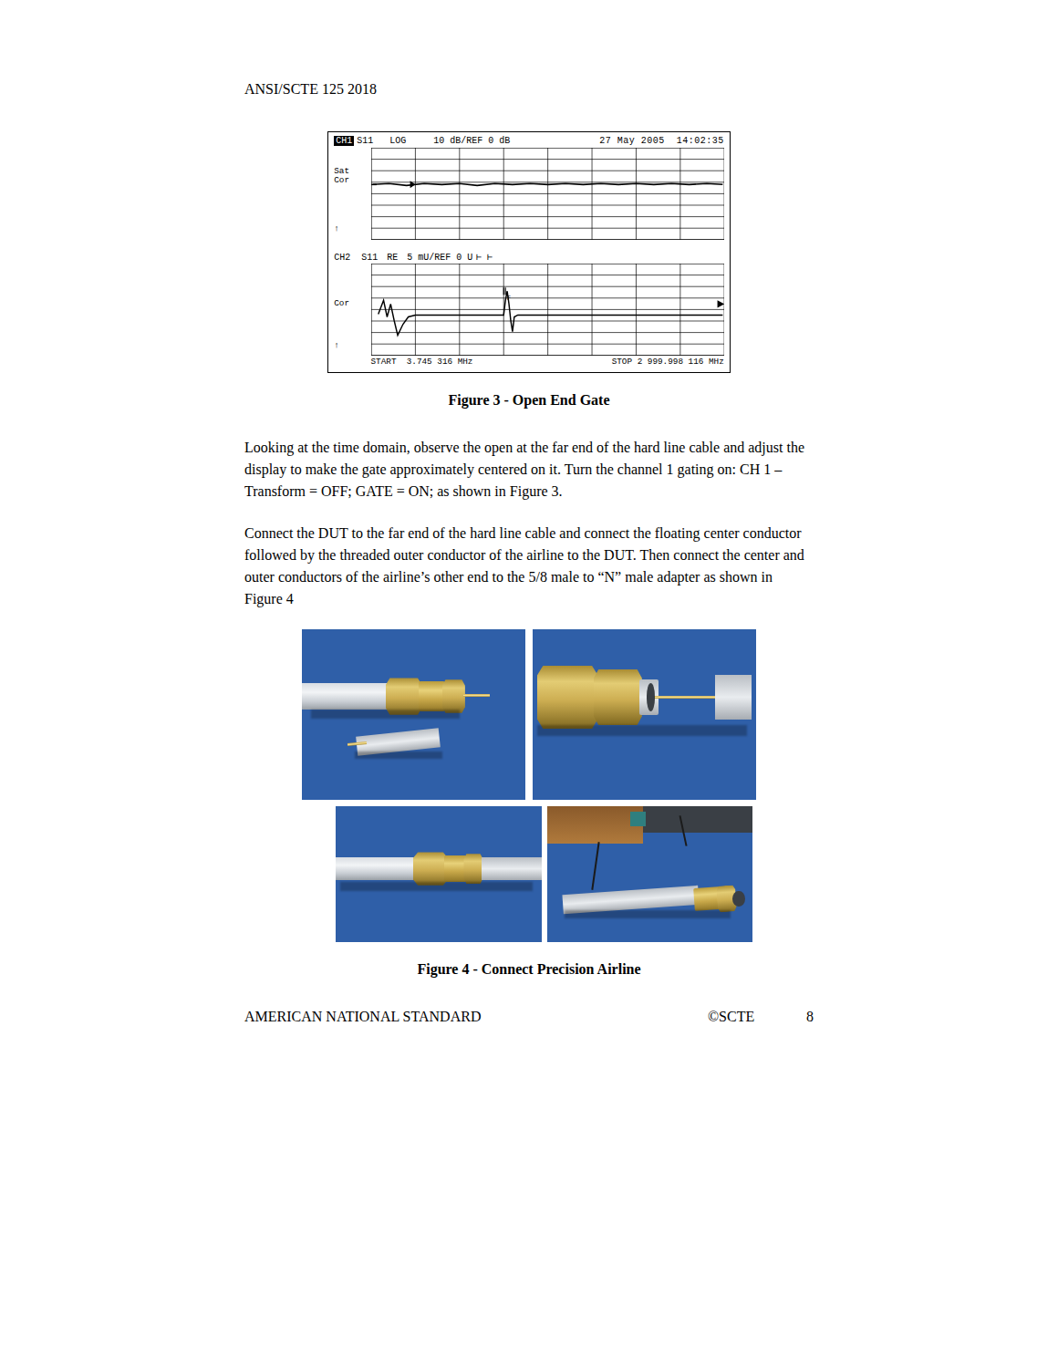ANSI/SCTE 125 2018
CH1 S11 LOG 10 dB/REF 0 dB
27 May 2005 14:02:35
Sat Cor ↑
CH2 S11 RE 5 mU/REF 0 U ⊢ ⊢
Cor ↑
F
START 3.745 316 MHz STOP 2 999.998 116 MHz
Figure 3 - Open End Gate
Looking at the time domain, observe the open at the far end of the hard line cable and adjust the display to make the gate approximately centered on it. Turn the channel 1 gating on: CH 1 –Transform = OFF; GATE = ON; as shown in Figure 3.
Connect the DUT to the far end of the hard line cable and connect the floating center conductor followed by the threaded outer conductor of the airline to the DUT. Then connect the center and outer conductors of the airline’s other end to the 5/8 male to “N” male adapter as shown in Figure 4
Figure 4 - Connect Precision Airline
| AMERICAN NATIONAL STANDARD | ©SCTE | 8 |